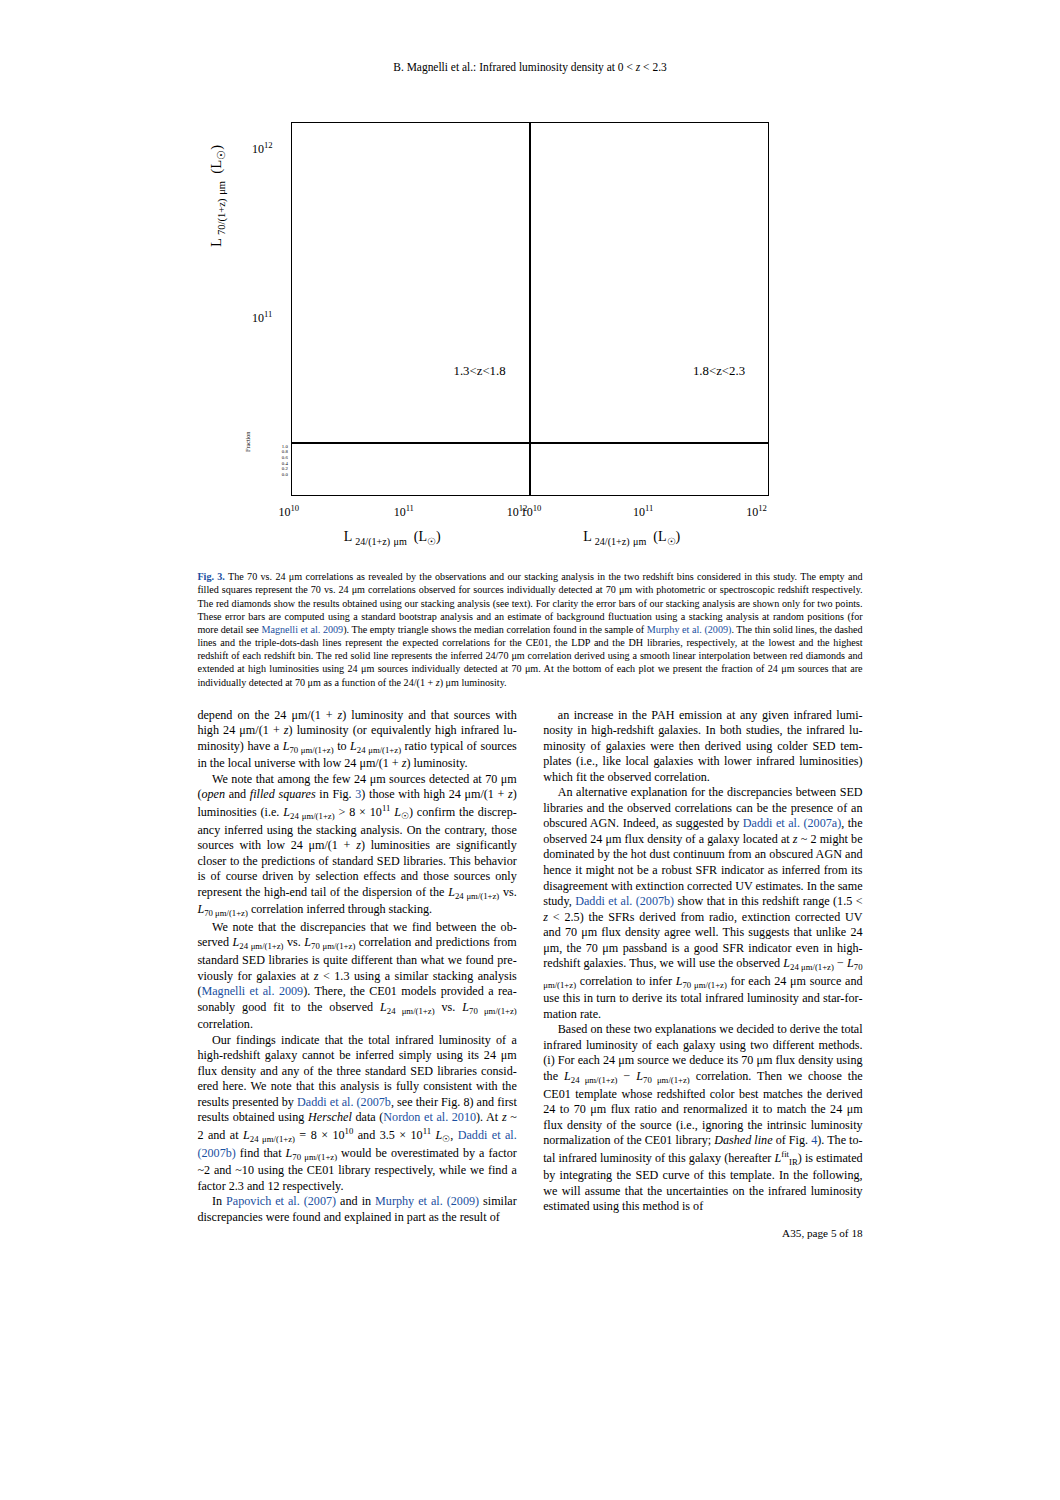B. Magnelli et al.: Infrared luminosity density at 0 < z < 2.3
L 70/(1+z) μm (L☉)
1012
1011
1.3<z<1.8
1.8<z<2.3
Fraction
1.0
0.8
0.6
0.4
0.2
0.0
1010
1011
1012
1010
1011
1012
L 24/(1+z) μm (L☉)
L 24/(1+z) μm (L☉)
Fig. 3. The 70 vs. 24 μm correlations as revealed by the observations and our stacking analysis in the two redshift bins considered in this study. The empty and filled squares represent the 70 vs. 24 μm correlations observed for sources individually detected at 70 μm with photometric or spectroscopic redshift respectively. The red diamonds show the results obtained using our stacking analysis (see text). For clarity the error bars of our stacking analysis are shown only for two points. These error bars are computed using a standard bootstrap analysis and an estimate of background fluctuation using a stacking analysis at random positions (for more detail see Magnelli et al. 2009). The empty triangle shows the median correlation found in the sample of Murphy et al. (2009). The thin solid lines, the dashed lines and the triple-dots-dash lines represent the expected correlations for the CE01, the LDP and the DH libraries, respectively, at the lowest and the highest redshift of each redshift bin. The red solid line represents the inferred 24/70 μm correlation derived using a smooth linear interpolation between red diamonds and extended at high luminosities using 24 μm sources individually detected at 70 μm. At the bottom of each plot we present the fraction of 24 μm sources that are individually detected at 70 μm as a function of the 24/(1 + z) μm luminosity.
depend on the 24 μm/(1 + z) luminosity and that sources with high 24 μm/(1 + z) luminosity (or equivalently high infrared luminosity) have a L70 μm/(1+z) to L24 μm/(1+z) ratio typical of sources in the local universe with low 24 μm/(1 + z) luminosity.
We note that among the few 24 μm sources detected at 70 μm (open and filled squares in Fig. 3) those with high 24 μm/(1 + z) luminosities (i.e. L24 μm/(1+z) > 8 × 1011 L☉) confirm the discrepancy inferred using the stacking analysis. On the contrary, those sources with low 24 μm/(1 + z) luminosities are significantly closer to the predictions of standard SED libraries. This behavior is of course driven by selection effects and those sources only represent the high-end tail of the dispersion of the L24 μm/(1+z) vs. L70 μm/(1+z) correlation inferred through stacking.
We note that the discrepancies that we find between the observed L24 μm/(1+z) vs. L70 μm/(1+z) correlation and predictions from standard SED libraries is quite different than what we found previously for galaxies at z < 1.3 using a similar stacking analysis (Magnelli et al. 2009). There, the CE01 models provided a reasonably good fit to the observed L24 μm/(1+z) vs. L70 μm/(1+z) correlation.
Our findings indicate that the total infrared luminosity of a high-redshift galaxy cannot be inferred simply using its 24 μm flux density and any of the three standard SED libraries considered here. We note that this analysis is fully consistent with the results presented by Daddi et al. (2007b, see their Fig. 8) and first results obtained using Herschel data (Nordon et al. 2010). At z ~ 2 and at L24 μm/(1+z) = 8 × 1010 and 3.5 × 1011 L☉, Daddi et al. (2007b) find that L70 μm/(1+z) would be overestimated by a factor ~2 and ~10 using the CE01 library respectively, while we find a factor 2.3 and 12 respectively.
In Papovich et al. (2007) and in Murphy et al. (2009) similar discrepancies were found and explained in part as the result of
an increase in the PAH emission at any given infrared luminosity in high-redshift galaxies. In both studies, the infrared luminosity of galaxies were then derived using colder SED templates (i.e., like local galaxies with lower infrared luminosities) which fit the observed correlation.
An alternative explanation for the discrepancies between SED libraries and the observed correlations can be the presence of an obscured AGN. Indeed, as suggested by Daddi et al. (2007a), the observed 24 μm flux density of a galaxy located at z ~ 2 might be dominated by the hot dust continuum from an obscured AGN and hence it might not be a robust SFR indicator as inferred from its disagreement with extinction corrected UV estimates. In the same study, Daddi et al. (2007b) show that in this redshift range (1.5 < z < 2.5) the SFRs derived from radio, extinction corrected UV and 70 μm flux density agree well. This suggests that unlike 24 μm, the 70 μm passband is a good SFR indicator even in high-redshift galaxies. Thus, we will use the observed L24 μm/(1+z) − L70 μm/(1+z) correlation to infer L70 μm/(1+z) for each 24 μm source and use this in turn to derive its total infrared luminosity and star-formation rate.
Based on these two explanations we decided to derive the total infrared luminosity of each galaxy using two different methods. (i) For each 24 μm source we deduce its 70 μm flux density using the L24 μm/(1+z) − L70 μm/(1+z) correlation. Then we choose the CE01 template whose redshifted color best matches the derived 24 to 70 μm flux ratio and renormalized it to match the 24 μm flux density of the source (i.e., ignoring the intrinsic luminosity normalization of the CE01 library; Dashed line of Fig. 4). The total infrared luminosity of this galaxy (hereafter LfitIR) is estimated by integrating the SED curve of this template. In the following, we will assume that the uncertainties on the infrared luminosity estimated using this method is of
A35, page 5 of 18